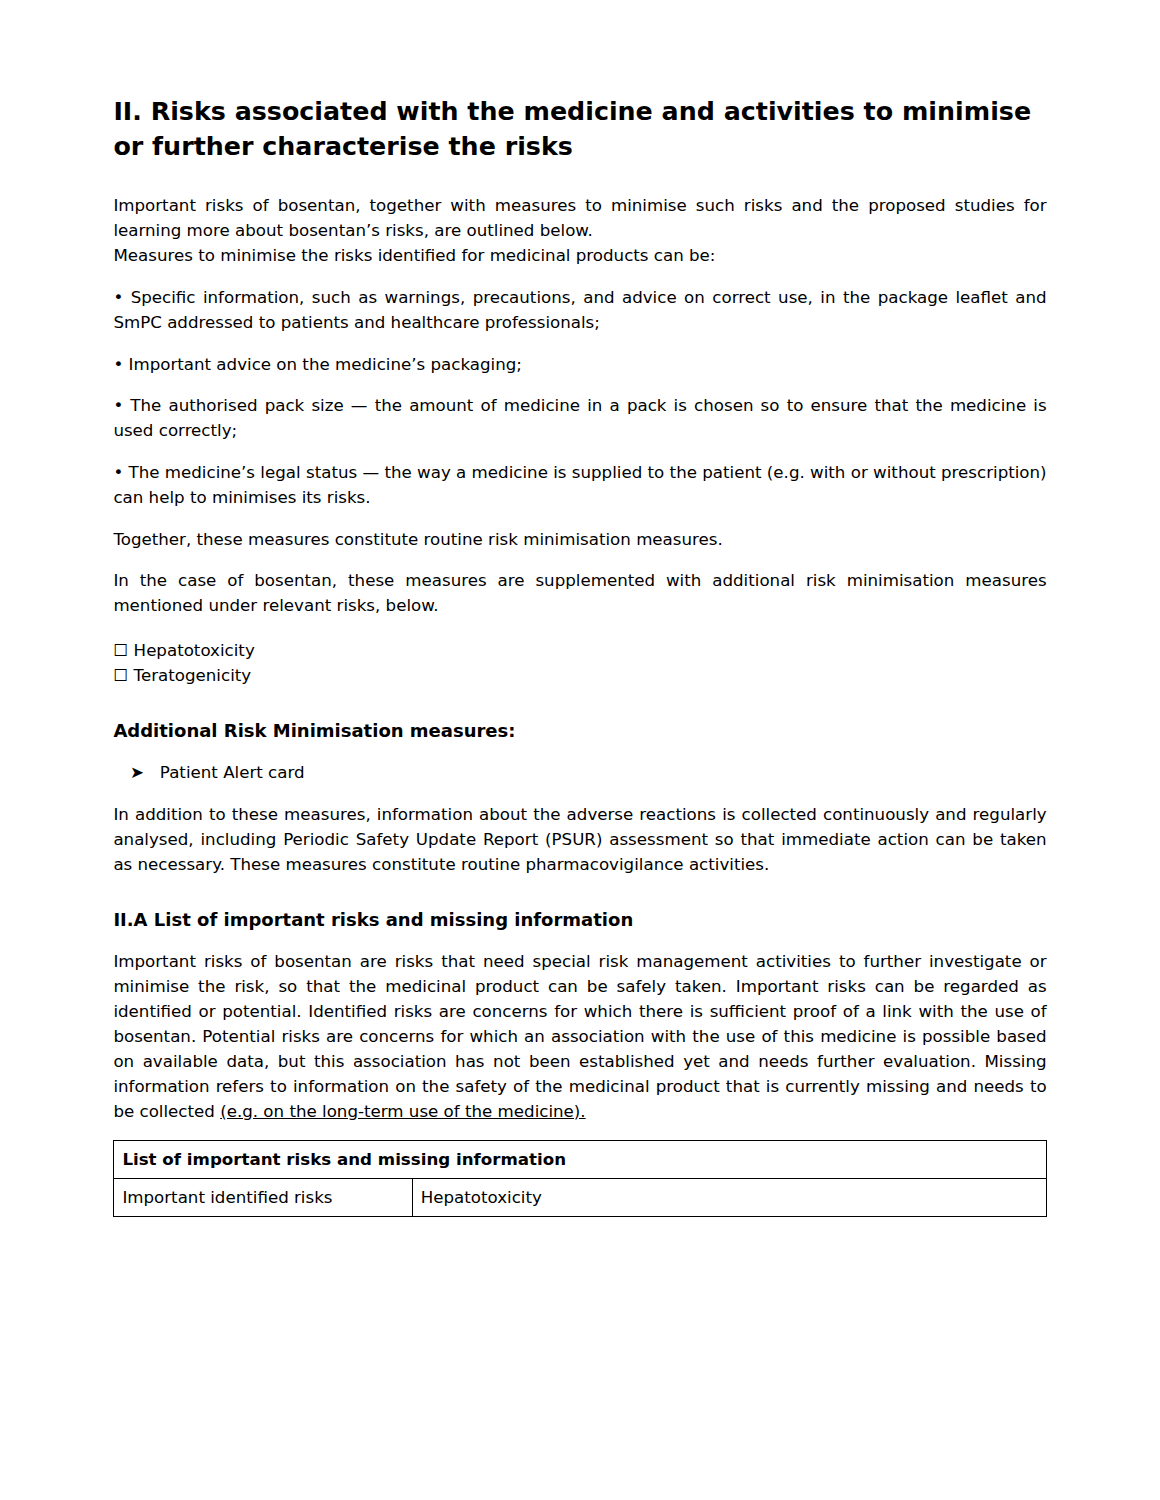II. Risks associated with the medicine and activities to minimise or further characterise the risks
Important risks of bosentan, together with measures to minimise such risks and the proposed studies for learning more about bosentan’s risks, are outlined below.
Measures to minimise the risks identified for medicinal products can be:
• Specific information, such as warnings, precautions, and advice on correct use, in the package leaflet and SmPC addressed to patients and healthcare professionals;
• Important advice on the medicine’s packaging;
• The authorised pack size — the amount of medicine in a pack is chosen so to ensure that the medicine is used correctly;
• The medicine’s legal status — the way a medicine is supplied to the patient (e.g. with or without prescription) can help to minimises its risks.
Together, these measures constitute routine risk minimisation measures.
In the case of bosentan, these measures are supplemented with additional risk minimisation measures mentioned under relevant risks, below.
☐ Hepatotoxicity
☐ Teratogenicity
Additional Risk Minimisation measures:
➤ Patient Alert card
In addition to these measures, information about the adverse reactions is collected continuously and regularly analysed, including Periodic Safety Update Report (PSUR) assessment so that immediate action can be taken as necessary. These measures constitute routine pharmacovigilance activities.
II.A List of important risks and missing information
Important risks of bosentan are risks that need special risk management activities to further investigate or minimise the risk, so that the medicinal product can be safely taken. Important risks can be regarded as identified or potential. Identified risks are concerns for which there is sufficient proof of a link with the use of bosentan. Potential risks are concerns for which an association with the use of this medicine is possible based on available data, but this association has not been established yet and needs further evaluation. Missing information refers to information on the safety of the medicinal product that is currently missing and needs to be collected (e.g. on the long-term use of the medicine).
| List of important risks and missing information |
| --- |
| Important identified risks | Hepatotoxicity |